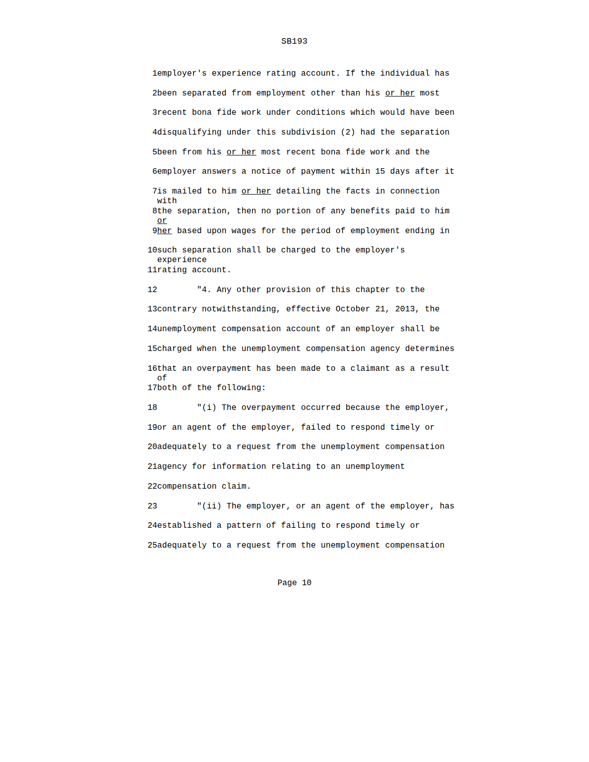SB193
| 1 | employer's experience rating account. If the individual has |
| 2 | been separated from employment other than his or her most |
| 3 | recent bona fide work under conditions which would have been |
| 4 | disqualifying under this subdivision (2) had the separation |
| 5 | been from his or her most recent bona fide work and the |
| 6 | employer answers a notice of payment within 15 days after it |
| 7 | is mailed to him or her detailing the facts in connection with |
| 8 | the separation, then no portion of any benefits paid to him or |
| 9 | her based upon wages for the period of employment ending in |
| 10 | such separation shall be charged to the employer's experience |
| 11 | rating account. |
| 12 | "4. Any other provision of this chapter to the |
| 13 | contrary notwithstanding, effective October 21, 2013, the |
| 14 | unemployment compensation account of an employer shall be |
| 15 | charged when the unemployment compensation agency determines |
| 16 | that an overpayment has been made to a claimant as a result of |
| 17 | both of the following: |
| 18 | "(i) The overpayment occurred because the employer, |
| 19 | or an agent of the employer, failed to respond timely or |
| 20 | adequately to a request from the unemployment compensation |
| 21 | agency for information relating to an unemployment |
| 22 | compensation claim. |
| 23 | "(ii) The employer, or an agent of the employer, has |
| 24 | established a pattern of failing to respond timely or |
| 25 | adequately to a request from the unemployment compensation |
Page 10